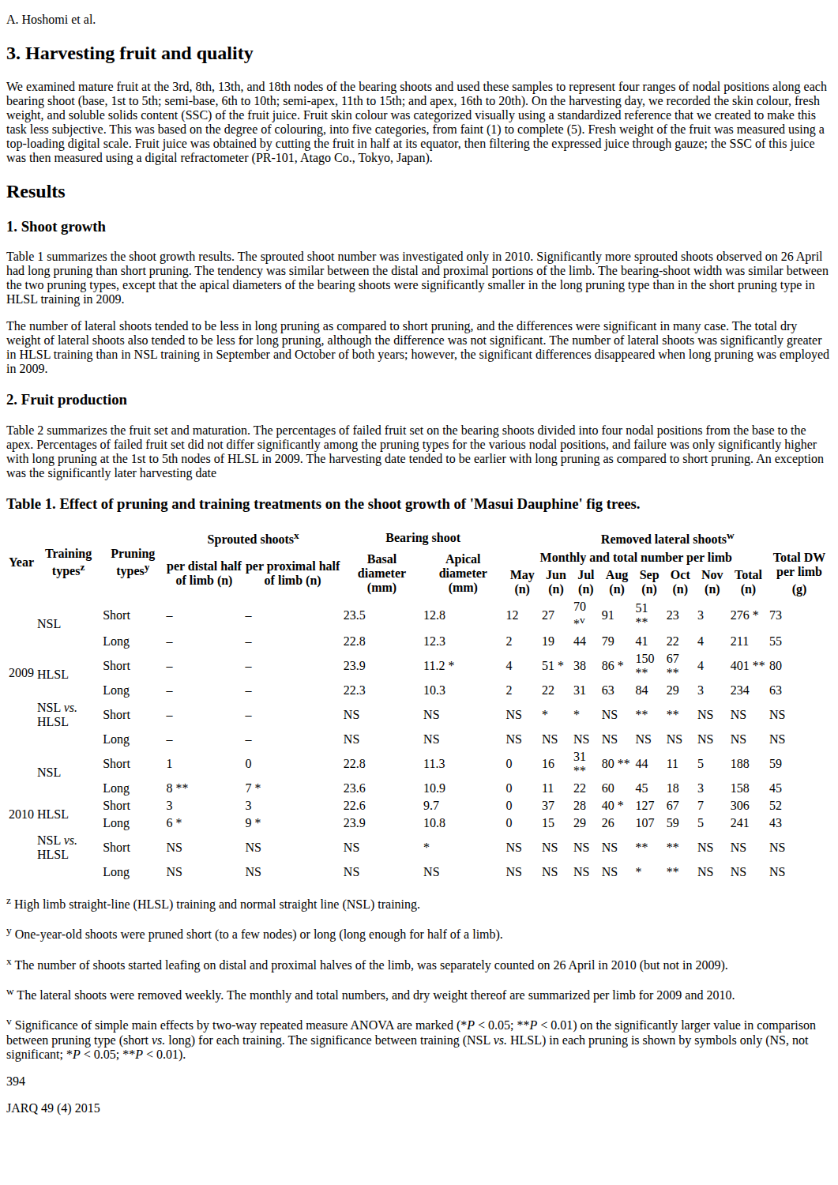A. Hoshomi et al.
3. Harvesting fruit and quality
We examined mature fruit at the 3rd, 8th, 13th, and 18th nodes of the bearing shoots and used these samples to represent four ranges of nodal positions along each bearing shoot (base, 1st to 5th; semi-base, 6th to 10th; semi-apex, 11th to 15th; and apex, 16th to 20th). On the harvesting day, we recorded the skin colour, fresh weight, and soluble solids content (SSC) of the fruit juice. Fruit skin colour was categorized visually using a standardized reference that we created to make this task less subjective. This was based on the degree of colouring, into five categories, from faint (1) to complete (5). Fresh weight of the fruit was measured using a top-loading digital scale. Fruit juice was obtained by cutting the fruit in half at its equator, then filtering the expressed juice through gauze; the SSC of this juice was then measured using a digital refractometer (PR-101, Atago Co., Tokyo, Japan).
Results
1. Shoot growth
Table 1 summarizes the shoot growth results. The sprouted shoot number was investigated only in 2010. Significantly more sprouted shoots observed on 26 April had long pruning than short pruning. The tendency was similar between the distal and proximal portions of the limb. The bearing-shoot width was similar between the two pruning types, except that the apical diameters of the bearing shoots were significantly smaller in the long pruning type than in the short pruning type in HLSL training in 2009.
The number of lateral shoots tended to be less in long pruning as compared to short pruning, and the differences were significant in many case. The total dry weight of lateral shoots also tended to be less for long pruning, although the difference was not significant. The number of lateral shoots was significantly greater in HLSL training than in NSL training in September and October of both years; however, the significant differences disappeared when long pruning was employed in 2009.
2. Fruit production
Table 2 summarizes the fruit set and maturation. The percentages of failed fruit set on the bearing shoots divided into four nodal positions from the base to the apex. Percentages of failed fruit set did not differ significantly among the pruning types for the various nodal positions, and failure was only significantly higher with long pruning at the 1st to 5th nodes of HLSL in 2009. The harvesting date tended to be earlier with long pruning as compared to short pruning. An exception was the significantly later harvesting date
Table 1. Effect of pruning and training treatments on the shoot growth of 'Masui Dauphine' fig trees.
| Year | Training types z | Pruning types y | Sprouted shoots x | Bearing shoot | Removed lateral shoots w |
| --- | --- | --- | --- | --- | --- |
| per distal half of limb (n) | per proximal half of limb (n) | Basal diameter (mm) | Apical diameter (mm) | Monthly and total number per limb | Total DW per limb |
| May (n) | Jun (n) | Jul (n) | Aug (n) | Sep (n) | Oct (n) | Nov (n) | Total (n) |
| (g) |
| 2009 | NSL | Short | – | – | 23.5 | 12.8 | 12 | 27 | 70 * v | 91 | 51 ** | 23 | 3 | 276 * | 73 |
| Long | – | – | 22.8 | 12.3 | 2 | 19 | 44 | 79 | 41 | 22 | 4 | 211 | 55 |
| HLSL | Short | – | – | 23.9 | 11.2 * | 4 | 51 * | 38 | 86 * | 150 ** | 67 ** | 4 | 401 ** | 80 |
| Long | – | – | 22.3 | 10.3 | 2 | 22 | 31 | 63 | 84 | 29 | 3 | 234 | 63 |
| NSL vs. HLSL | Short | – | – | NS | NS | NS | * | * | NS | ** | ** | NS | NS | NS |
| | Long | – | – | NS | NS | NS | NS | NS | NS | NS | NS | NS | NS | NS |
| 2010 | NSL | Short | 1 | 0 | 22.8 | 11.3 | 0 | 16 | 31 ** | 80 ** | 44 | 11 | 5 | 188 | 59 |
| Long | 8 ** | 7 * | 23.6 | 10.9 | 0 | 11 | 22 | 60 | 45 | 18 | 3 | 158 | 45 |
| HLSL | Short | 3 | 3 | 22.6 | 9.7 | 0 | 37 | 28 | 40 * | 127 | 67 | 7 | 306 | 52 |
| Long | 6 * | 9 * | 23.9 | 10.8 | 0 | 15 | 29 | 26 | 107 | 59 | 5 | 241 | 43 |
| NSL vs. HLSL | Short | NS | NS | NS | * | NS | NS | NS | NS | ** | ** | NS | NS | NS |
| | Long | NS | NS | NS | NS | NS | NS | NS | NS | * | ** | NS | NS | NS |
z High limb straight-line (HLSL) training and normal straight line (NSL) training.
y One-year-old shoots were pruned short (to a few nodes) or long (long enough for half of a limb).
x The number of shoots started leafing on distal and proximal halves of the limb, was separately counted on 26 April in 2010 (but not in 2009).
w The lateral shoots were removed weekly. The monthly and total numbers, and dry weight thereof are summarized per limb for 2009 and 2010.
v Significance of simple main effects by two-way repeated measure ANOVA are marked (*P < 0.05; **P < 0.01) on the significantly larger value in comparison between pruning type (short vs. long) for each training. The significance between training (NSL vs. HLSL) in each pruning is shown by symbols only (NS, not significant; *P < 0.05; **P < 0.01).
394
JARQ 49 (4) 2015